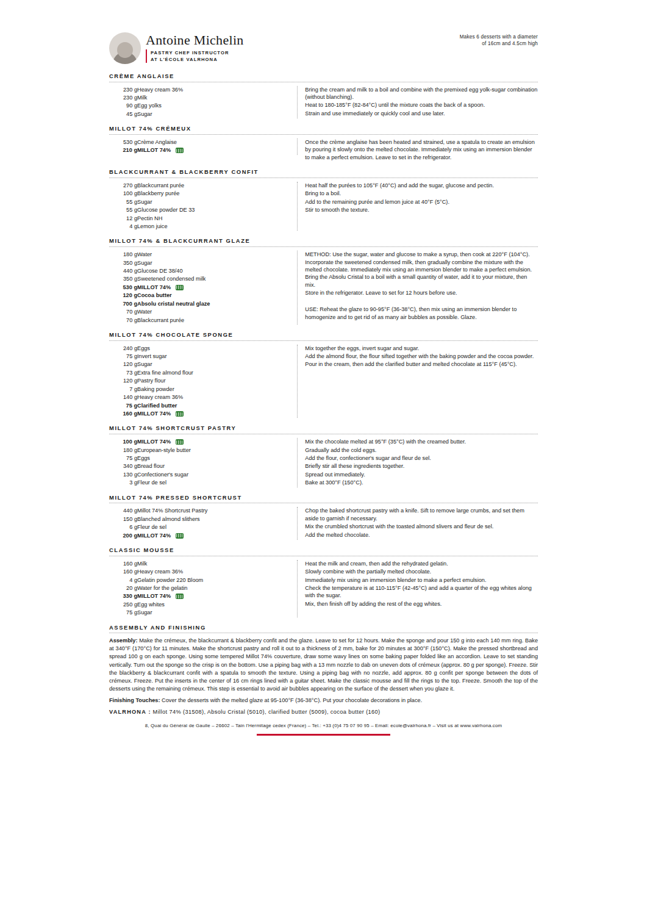Antoine Michelin
Pastry Chef Instructor
at l'École Valrhona
Makes 6 desserts with a diameter
of 16cm and 4.5cm high
Crème Anglaise
| 230 g | Heavy cream 36% |
| 230 g | Milk |
| 90 g | Egg yolks |
| 45 g | Sugar |
Bring the cream and milk to a boil and combine with the premixed egg yolk-sugar combination (without blanching).
Heat to 180-185°F (82-84°C) until the mixture coats the back of a spoon.
Strain and use immediately or quickly cool and use later.
Millot 74% Crémeux
| 530 g | Crème Anglaise |
| 210 g | MILLOT 74% |
Once the crème anglaise has been heated and strained, use a spatula to create an emulsion by pouring it slowly onto the melted chocolate. Immediately mix using an immersion blender to make a perfect emulsion. Leave to set in the refrigerator.
Blackcurrant & Blackberry Confit
| 270 g | Blackcurrant purée |
| 100 g | Blackberry purée |
| 55 g | Sugar |
| 55 g | Glucose powder DE 33 |
| 12 g | Pectin NH |
| 4 g | Lemon juice |
Heat half the purées to 105°F (40°C) and add the sugar, glucose and pectin.
Bring to a boil.
Add to the remaining purée and lemon juice at 40°F (5°C).
Stir to smooth the texture.
Millot 74% & Blackcurrant Glaze
| 180 g | Water |
| 350 g | Sugar |
| 440 g | Glucose DE 38/40 |
| 350 g | Sweetened condensed milk |
| 530 g | MILLOT 74% |
| 120 g | Cocoa butter |
| 700 g | Absolu cristal neutral glaze |
| 70 g | Water |
| 70 g | Blackcurrant purée |
METHOD: Use the sugar, water and glucose to make a syrup, then cook at 220°F (104°C). Incorporate the sweetened condensed milk, then gradually combine the mixture with the melted chocolate. Immediately mix using an immersion blender to make a perfect emulsion. Bring the Absolu Cristal to a boil with a small quantity of water, add it to your mixture, then mix.
Store in the refrigerator. Leave to set for 12 hours before use.
USE: Reheat the glaze to 90-95°F (36-38°C), then mix using an immersion blender to homogenize and to get rid of as many air bubbles as possible. Glaze.
Millot 74% Chocolate Sponge
| 240 g | Eggs |
| 75 g | Invert sugar |
| 120 g | Sugar |
| 73 g | Extra fine almond flour |
| 120 g | Pastry flour |
| 7 g | Baking powder |
| 140 g | Heavy cream 36% |
| 75 g | Clarified butter |
| 160 g | MILLOT 74% |
Mix together the eggs, invert sugar and sugar.
Add the almond flour, the flour sifted together with the baking powder and the cocoa powder.
Pour in the cream, then add the clarified butter and melted chocolate at 115°F (45°C).
Millot 74% Shortcrust Pastry
| 100 g | MILLOT 74% |
| 180 g | European-style butter |
| 75 g | Eggs |
| 340 g | Bread flour |
| 130 g | Confectioner's sugar |
| 3 g | Fleur de sel |
Mix the chocolate melted at 95°F (35°C) with the creamed butter.
Gradually add the cold eggs.
Add the flour, confectioner's sugar and fleur de sel.
Briefly stir all these ingredients together.
Spread out immediately.
Bake at 300°F (150°C).
Millot 74% Pressed Shortcrust
| 440 g | Millot 74% Shortcrust Pastry |
| 150 g | Blanched almond slithers |
| 6 g | Fleur de sel |
| 200 g | MILLOT 74% |
Chop the baked shortcrust pastry with a knife. Sift to remove large crumbs, and set them aside to garnish if necessary.
Mix the crumbled shortcrust with the toasted almond slivers and fleur de sel.
Add the melted chocolate.
Classic Mousse
| 160 g | Milk |
| 160 g | Heavy cream 36% |
| 4 g | Gelatin powder 220 Bloom |
| 20 g | Water for the gelatin |
| 330 g | MILLOT 74% |
| 250 g | Egg whites |
| 75 g | Sugar |
Heat the milk and cream, then add the rehydrated gelatin.
Slowly combine with the partially melted chocolate.
Immediately mix using an immersion blender to make a perfect emulsion.
Check the temperature is at 110-115°F (42-45°C) and add a quarter of the egg whites along with the sugar.
Mix, then finish off by adding the rest of the egg whites.
Assembly and Finishing
Assembly: Make the crémeux, the blackcurrant & blackberry confit and the glaze. Leave to set for 12 hours. Make the sponge and pour 150 g into each 140 mm ring. Bake at 340°F (170°C) for 11 minutes. Make the shortcrust pastry and roll it out to a thickness of 2 mm, bake for 20 minutes at 300°F (150°C). Make the pressed shortbread and spread 100 g on each sponge. Using some tempered Millot 74% couverture, draw some wavy lines on some baking paper folded like an accordion. Leave to set standing vertically. Turn out the sponge so the crisp is on the bottom. Use a piping bag with a 13 mm nozzle to dab on uneven dots of crémeux (approx. 80 g per sponge). Freeze. Stir the blackberry & blackcurrant confit with a spatula to smooth the texture. Using a piping bag with no nozzle, add approx. 80 g confit per sponge between the dots of crémeux. Freeze. Put the inserts in the center of 16 cm rings lined with a guitar sheet. Make the classic mousse and fill the rings to the top. Freeze. Smooth the top of the desserts using the remaining crémeux. This step is essential to avoid air bubbles appearing on the surface of the dessert when you glaze it.
Finishing Touches: Cover the desserts with the melted glaze at 95-100°F (36-38°C). Put your chocolate decorations in place.
VALRHONA : Millot 74% (31508), Absolu Cristal (5010), clarified butter (5009), cocoa butter (160)
8, Quai du Général de Gaulle – 26602 – Tain l'Hermitage cedex (France) – Tel.: +33 (0)4 75 07 90 95 – Email: ecole@valrhona.fr – Visit us at www.valrhona.com